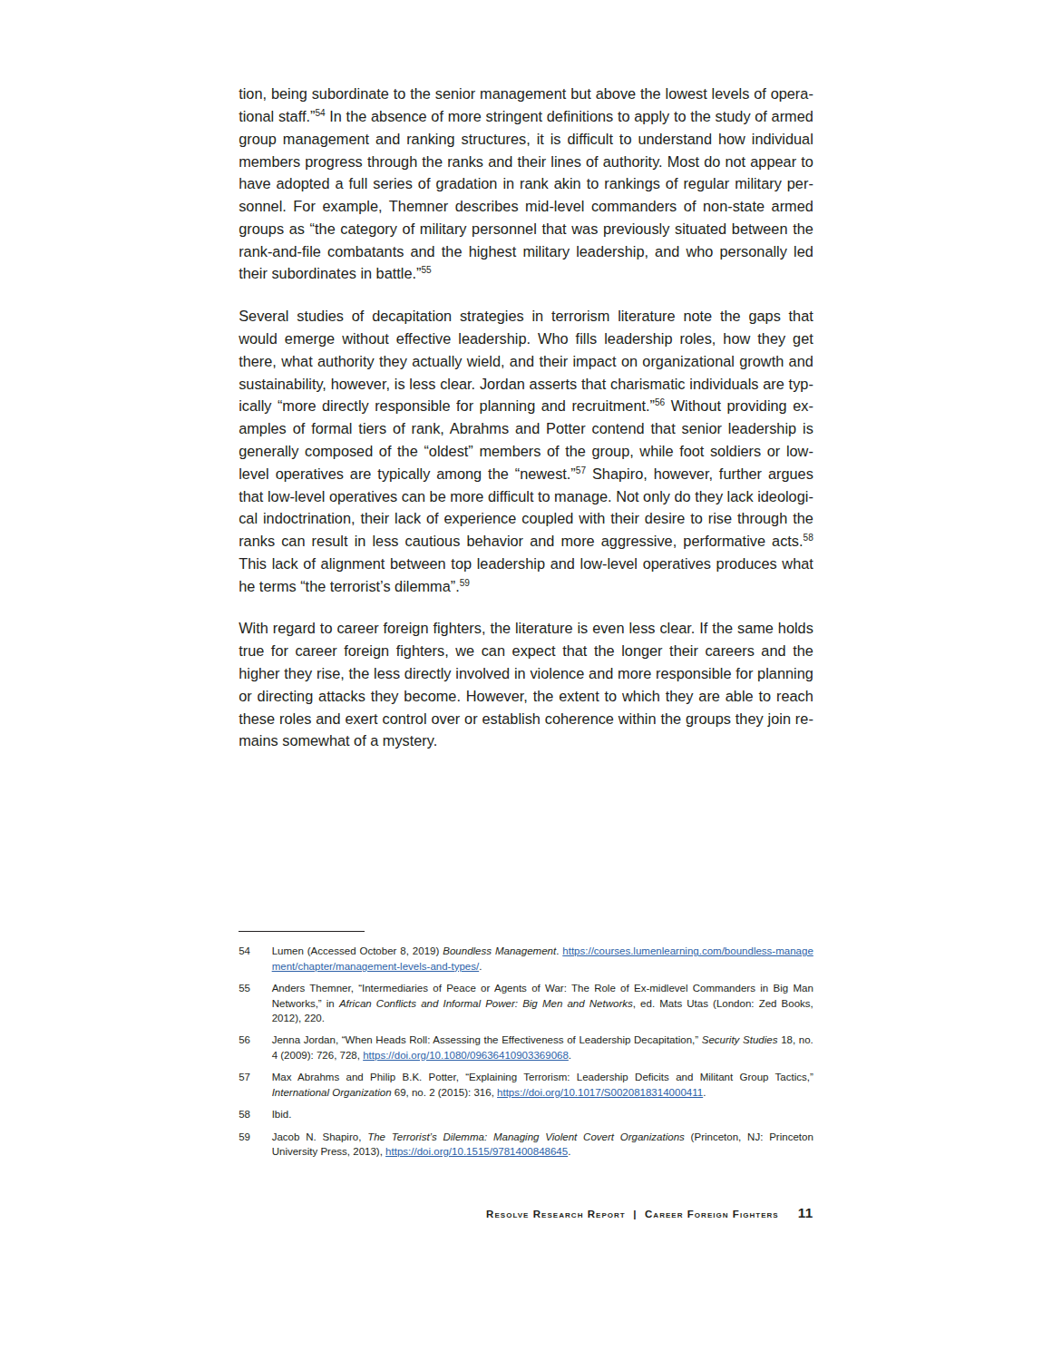tion, being subordinate to the senior management but above the lowest levels of operational staff.”54 In the absence of more stringent definitions to apply to the study of armed group management and ranking structures, it is difficult to understand how individual members progress through the ranks and their lines of authority. Most do not appear to have adopted a full series of gradation in rank akin to rankings of regular military personnel. For example, Themner describes mid-level commanders of non-state armed groups as “the category of military personnel that was previously situated between the rank-and-file combatants and the highest military leadership, and who personally led their subordinates in battle.”55
Several studies of decapitation strategies in terrorism literature note the gaps that would emerge without effective leadership. Who fills leadership roles, how they get there, what authority they actually wield, and their impact on organizational growth and sustainability, however, is less clear. Jordan asserts that charismatic individuals are typically “more directly responsible for planning and recruitment.”56 Without providing examples of formal tiers of rank, Abrahms and Potter contend that senior leadership is generally composed of the “oldest” members of the group, while foot soldiers or low-level operatives are typically among the “newest.”57 Shapiro, however, further argues that low-level operatives can be more difficult to manage. Not only do they lack ideological indoctrination, their lack of experience coupled with their desire to rise through the ranks can result in less cautious behavior and more aggressive, performative acts.58 This lack of alignment between top leadership and low-level operatives produces what he terms “the terrorist’s dilemma”.59
With regard to career foreign fighters, the literature is even less clear. If the same holds true for career foreign fighters, we can expect that the longer their careers and the higher they rise, the less directly involved in violence and more responsible for planning or directing attacks they become. However, the extent to which they are able to reach these roles and exert control over or establish coherence within the groups they join remains somewhat of a mystery.
54 Lumen (Accessed October 8, 2019) Boundless Management. https://courses.lumenlearning.com/boundless-management/chapter/management-levels-and-types/.
55 Anders Themner, “Intermediaries of Peace or Agents of War: The Role of Ex-midlevel Commanders in Big Man Networks,” in African Conflicts and Informal Power: Big Men and Networks, ed. Mats Utas (London: Zed Books, 2012), 220.
56 Jenna Jordan, “When Heads Roll: Assessing the Effectiveness of Leadership Decapitation,” Security Studies 18, no. 4 (2009): 726, 728, https://doi.org/10.1080/09636410903369068.
57 Max Abrahms and Philip B.K. Potter, “Explaining Terrorism: Leadership Deficits and Militant Group Tactics,” International Organization 69, no. 2 (2015): 316, https://doi.org/10.1017/S0020818314000411.
58 Ibid.
59 Jacob N. Shapiro, The Terrorist’s Dilemma: Managing Violent Covert Organizations (Princeton, NJ: Princeton University Press, 2013), https://doi.org/10.1515/9781400848645.
Resolve Research Report | Career Foreign Fighters 11